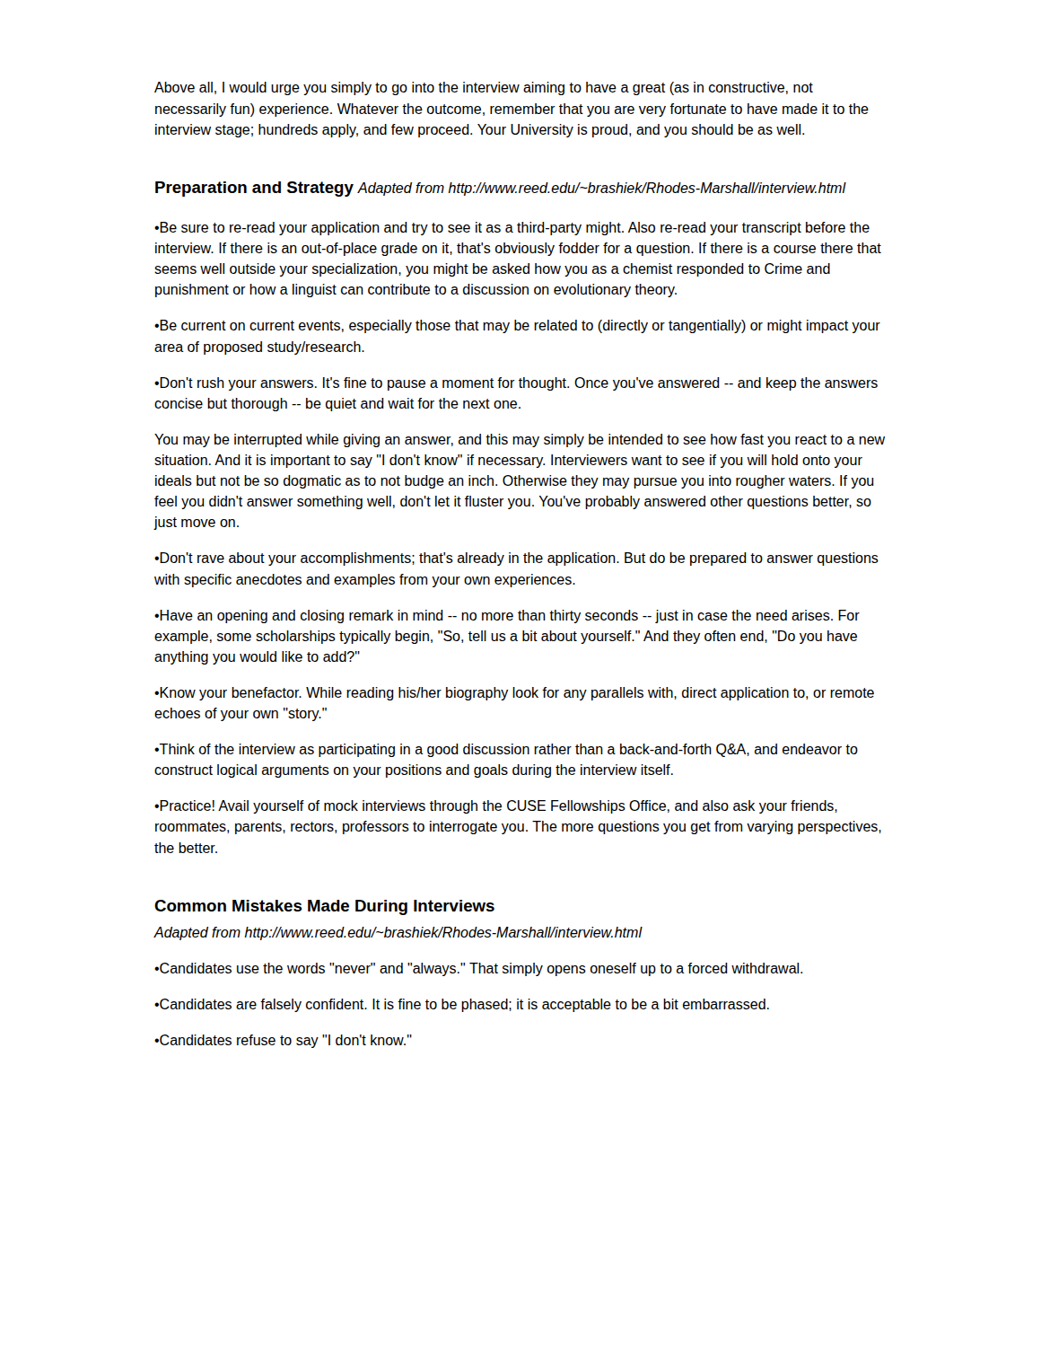Above all, I would urge you simply to go into the interview aiming to have a great (as in constructive, not necessarily fun) experience. Whatever the outcome, remember that you are very fortunate to have made it to the interview stage; hundreds apply, and few proceed. Your University is proud, and you should be as well.
Preparation and Strategy Adapted from http://www.reed.edu/~brashiek/Rhodes-Marshall/interview.html
•Be sure to re-read your application and try to see it as a third-party might. Also re-read your transcript before the interview. If there is an out-of-place grade on it, that's obviously fodder for a question. If there is a course there that seems well outside your specialization, you might be asked how you as a chemist responded to Crime and punishment or how a linguist can contribute to a discussion on evolutionary theory.
•Be current on current events, especially those that may be related to (directly or tangentially) or might impact your area of proposed study/research.
•Don't rush your answers. It's fine to pause a moment for thought. Once you've answered -- and keep the answers concise but thorough -- be quiet and wait for the next one.
You may be interrupted while giving an answer, and this may simply be intended to see how fast you react to a new situation. And it is important to say "I don't know" if necessary. Interviewers want to see if you will hold onto your ideals but not be so dogmatic as to not budge an inch. Otherwise they may pursue you into rougher waters. If you feel you didn't answer something well, don't let it fluster you. You've probably answered other questions better, so just move on.
•Don't rave about your accomplishments; that's already in the application. But do be prepared to answer questions with specific anecdotes and examples from your own experiences.
•Have an opening and closing remark in mind -- no more than thirty seconds -- just in case the need arises. For example, some scholarships typically begin, "So, tell us a bit about yourself." And they often end, "Do you have anything you would like to add?"
•Know your benefactor. While reading his/her biography look for any parallels with, direct application to, or remote echoes of your own "story."
•Think of the interview as participating in a good discussion rather than a back-and-forth Q&A, and endeavor to construct logical arguments on your positions and goals during the interview itself.
•Practice! Avail yourself of mock interviews through the CUSE Fellowships Office, and also ask your friends, roommates, parents, rectors, professors to interrogate you. The more questions you get from varying perspectives, the better.
Common Mistakes Made During Interviews
Adapted from http://www.reed.edu/~brashiek/Rhodes-Marshall/interview.html
•Candidates use the words "never" and "always." That simply opens oneself up to a forced withdrawal.
•Candidates are falsely confident. It is fine to be phased; it is acceptable to be a bit embarrassed.
•Candidates refuse to say "I don't know."